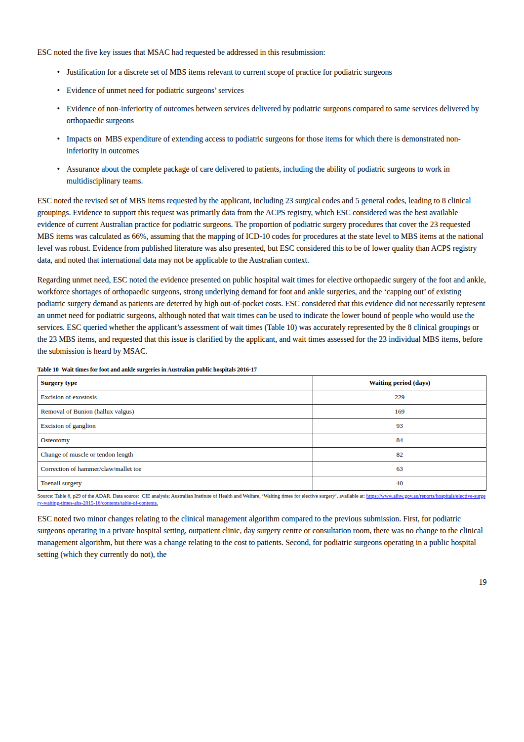ESC noted the five key issues that MSAC had requested be addressed in this resubmission:
Justification for a discrete set of MBS items relevant to current scope of practice for podiatric surgeons
Evidence of unmet need for podiatric surgeons’ services
Evidence of non-inferiority of outcomes between services delivered by podiatric surgeons compared to same services delivered by orthopaedic surgeons
Impacts on MBS expenditure of extending access to podiatric surgeons for those items for which there is demonstrated non-inferiority in outcomes
Assurance about the complete package of care delivered to patients, including the ability of podiatric surgeons to work in multidisciplinary teams.
ESC noted the revised set of MBS items requested by the applicant, including 23 surgical codes and 5 general codes, leading to 8 clinical groupings. Evidence to support this request was primarily data from the ACPS registry, which ESC considered was the best available evidence of current Australian practice for podiatric surgeons. The proportion of podiatric surgery procedures that cover the 23 requested MBS items was calculated as 66%, assuming that the mapping of ICD-10 codes for procedures at the state level to MBS items at the national level was robust. Evidence from published literature was also presented, but ESC considered this to be of lower quality than ACPS registry data, and noted that international data may not be applicable to the Australian context.
Regarding unmet need, ESC noted the evidence presented on public hospital wait times for elective orthopaedic surgery of the foot and ankle, workforce shortages of orthopaedic surgeons, strong underlying demand for foot and ankle surgeries, and the ‘capping out’ of existing podiatric surgery demand as patients are deterred by high out-of-pocket costs. ESC considered that this evidence did not necessarily represent an unmet need for podiatric surgeons, although noted that wait times can be used to indicate the lower bound of people who would use the services. ESC queried whether the applicant’s assessment of wait times (Table 10) was accurately represented by the 8 clinical groupings or the 23 MBS items, and requested that this issue is clarified by the applicant, and wait times assessed for the 23 individual MBS items, before the submission is heard by MSAC.
Table 10 Wait times for foot and ankle surgeries in Australian public hospitals 2016-17
| Surgery type | Waiting period (days) |
| --- | --- |
| Excision of exostosis | 229 |
| Removal of Bunion (hallux valgus) | 169 |
| Excision of ganglion | 93 |
| Osteotomy | 84 |
| Change of muscle or tendon length | 82 |
| Correction of hammer/claw/mallet toe | 63 |
| Toenail surgery | 40 |
Source: Table 6, p29 of the ADAR. Data source: CIE analysis; Australian Institute of Health and Welfare, ‘Waiting times for elective surgery’, available at: https://www.aihw.gov.au/reports/hospitals/elective-surgery-waiting-times-ahs-2015-16/contents/table-of-contents.
ESC noted two minor changes relating to the clinical management algorithm compared to the previous submission. First, for podiatric surgeons operating in a private hospital setting, outpatient clinic, day surgery centre or consultation room, there was no change to the clinical management algorithm, but there was a change relating to the cost to patients. Second, for podiatric surgeons operating in a public hospital setting (which they currently do not), the
19